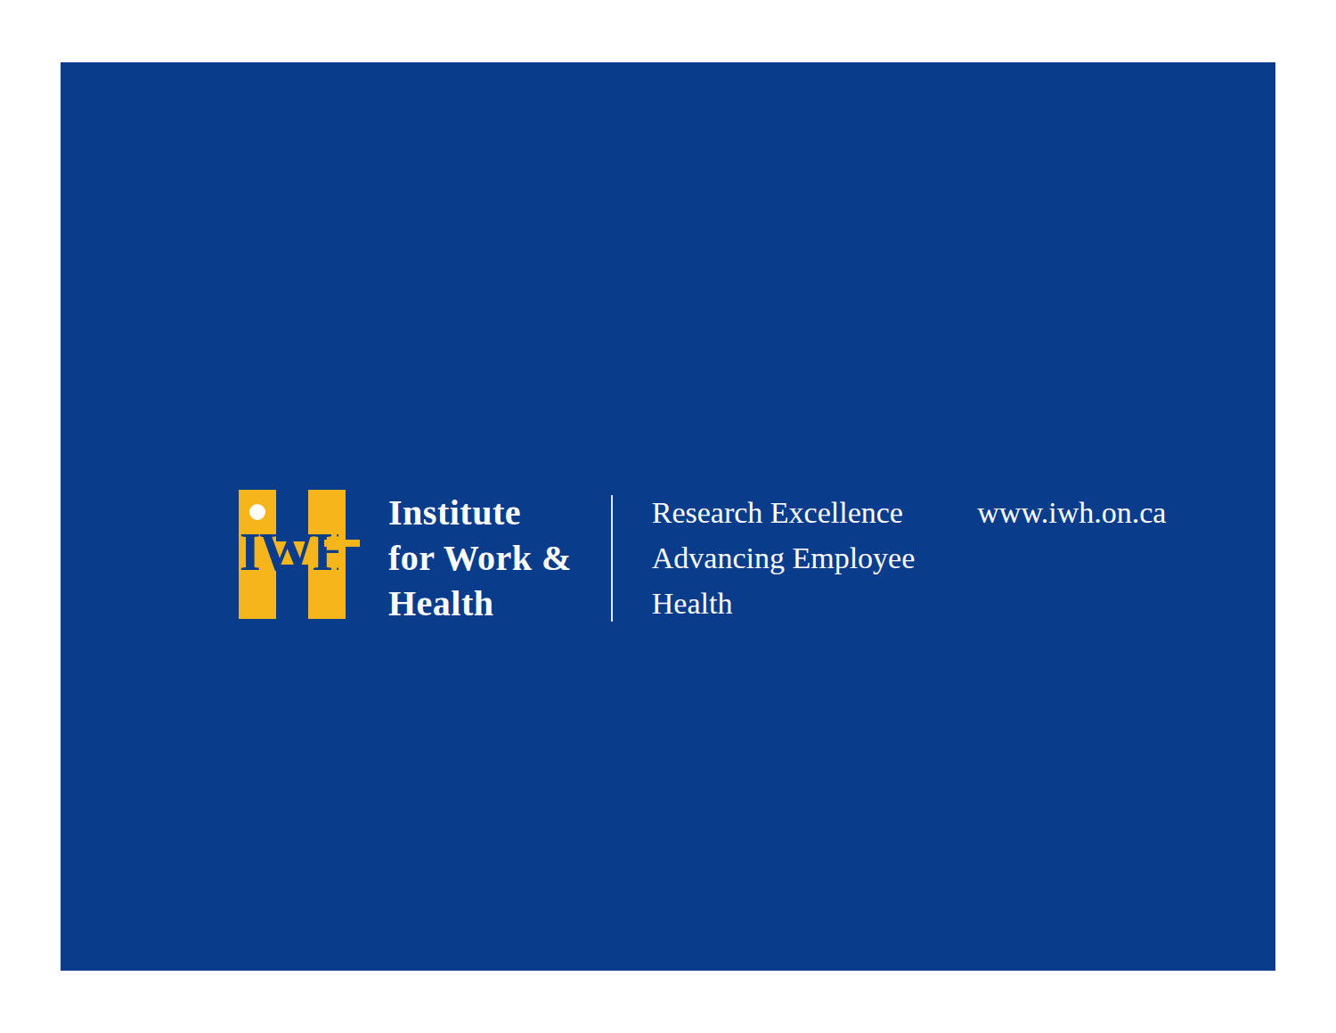IWH
Institute
for Work &
Health
Research Excellence
Advancing Employee
Health
www.iwh.on.ca